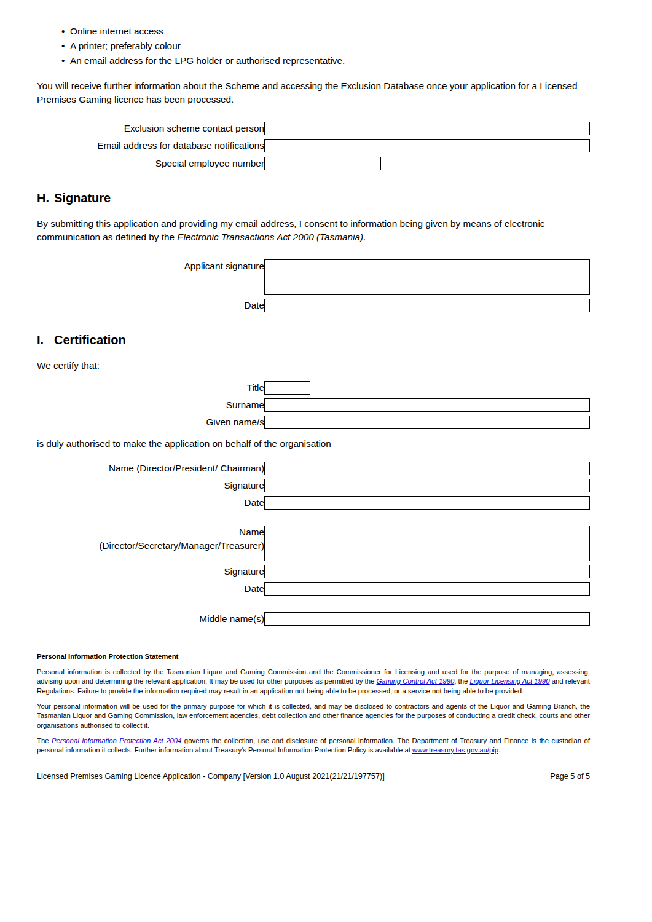Online internet access
A printer; preferably colour
An email address for the LPG holder or authorised representative.
You will receive further information about the Scheme and accessing the Exclusion Database once your application for a Licensed Premises Gaming licence has been processed.
| Exclusion scheme contact person | |
| Email address for database notifications | |
| Special employee number | |
H. Signature
By submitting this application and providing my email address, I consent to information being given by means of electronic communication as defined by the Electronic Transactions Act 2000 (Tasmania).
| Applicant signature | |
| Date | |
I. Certification
We certify that:
| Title | |
| Surname | |
| Given name/s | |
is duly authorised to make the application on behalf of the organisation
| Name (Director/President/ Chairman) | |
| Signature | |
| Date | |
| Name (Director/Secretary/Manager/Treasurer) | |
| Signature | |
| Date | |
| Middle name(s) | |
Personal Information Protection Statement
Personal information is collected by the Tasmanian Liquor and Gaming Commission and the Commissioner for Licensing and used for the purpose of managing, assessing, advising upon and determining the relevant application. It may be used for other purposes as permitted by the Gaming Control Act 1990, the Liquor Licensing Act 1990 and relevant Regulations. Failure to provide the information required may result in an application not being able to be processed, or a service not being able to be provided.
Your personal information will be used for the primary purpose for which it is collected, and may be disclosed to contractors and agents of the Liquor and Gaming Branch, the Tasmanian Liquor and Gaming Commission, law enforcement agencies, debt collection and other finance agencies for the purposes of conducting a credit check, courts and other organisations authorised to collect it.
The Personal Information Protection Act 2004 governs the collection, use and disclosure of personal information. The Department of Treasury and Finance is the custodian of personal information it collects. Further information about Treasury's Personal Information Protection Policy is available at www.treasury.tas.gov.au/pip.
Licensed Premises Gaming Licence Application - Company [Version 1.0 August 2021(21/21/197757)] Page 5 of 5